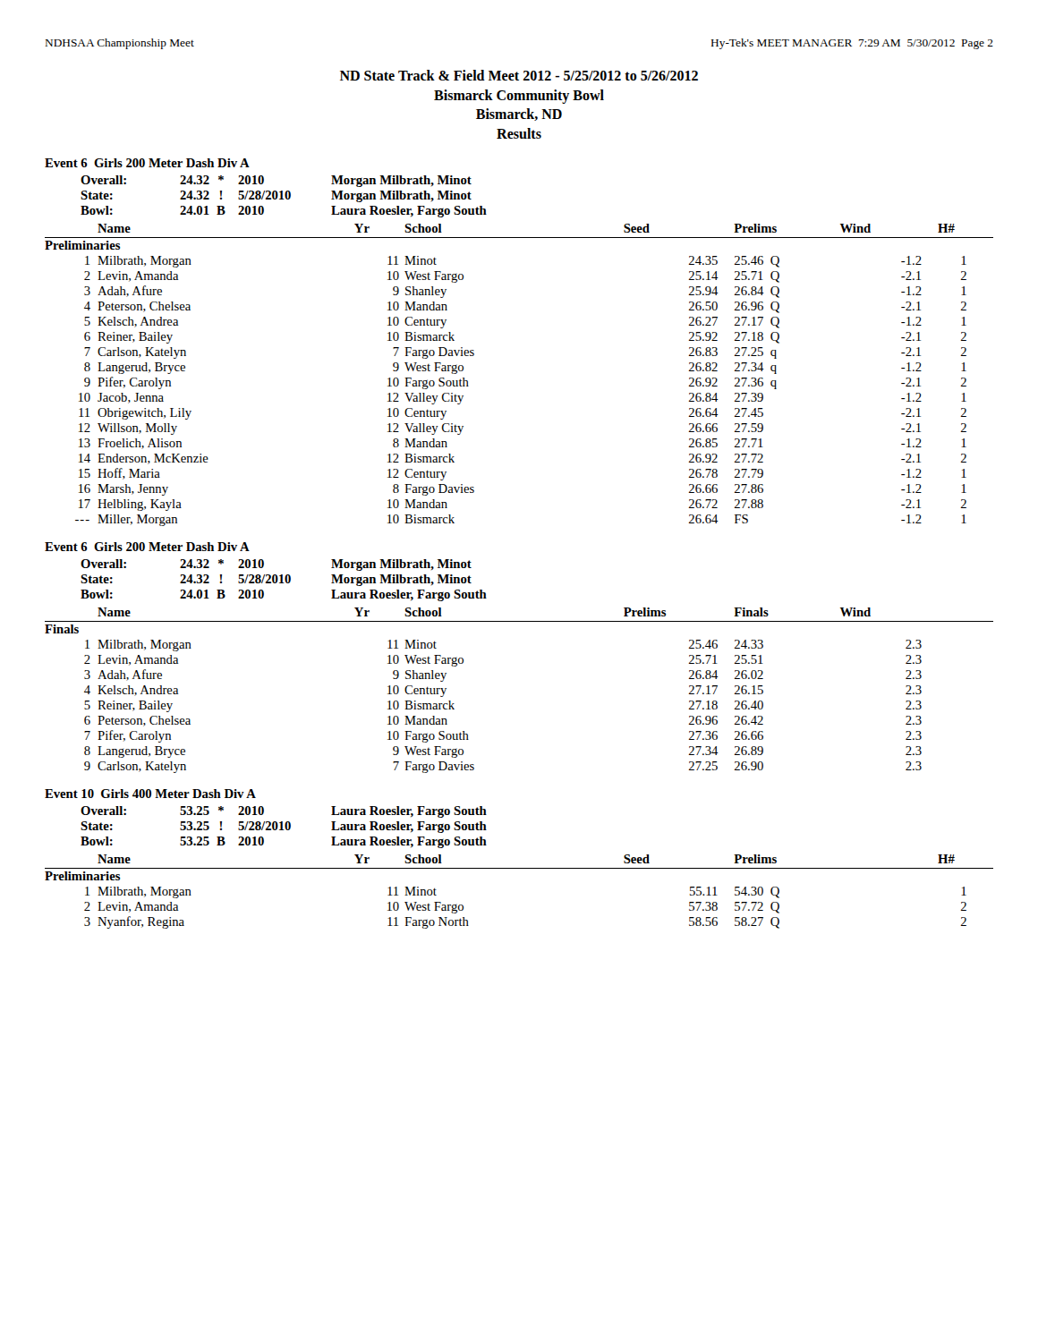NDHSAA Championship Meet
Hy-Tek's MEET MANAGER 7:29 AM 5/30/2012 Page 2
ND State Track & Field Meet 2012 - 5/25/2012 to 5/26/2012 Bismarck Community Bowl Bismarck, ND Results
Event 6 Girls 200 Meter Dash Div A
| Overall: | 24.32 | * | 2010 | Morgan Milbrath, Minot |
| State: | 24.32 | ! | 5/28/2010 | Morgan Milbrath, Minot |
| Bowl: | 24.01 | B | 2010 | Laura Roesler, Fargo South |
| | Name | Yr | School | Seed | Prelims | Wind | H# |
| --- | --- | --- | --- | --- | --- | --- | --- |
| Preliminaries |
| 1 | Milbrath, Morgan | 11 | Minot | 24.35 | 25.46 Q | -1.2 | 1 |
| 2 | Levin, Amanda | 10 | West Fargo | 25.14 | 25.71 Q | -2.1 | 2 |
| 3 | Adah, Afure | 9 | Shanley | 25.94 | 26.84 Q | -1.2 | 1 |
| 4 | Peterson, Chelsea | 10 | Mandan | 26.50 | 26.96 Q | -2.1 | 2 |
| 5 | Kelsch, Andrea | 10 | Century | 26.27 | 27.17 Q | -1.2 | 1 |
| 6 | Reiner, Bailey | 10 | Bismarck | 25.92 | 27.18 Q | -2.1 | 2 |
| 7 | Carlson, Katelyn | 7 | Fargo Davies | 26.83 | 27.25 q | -2.1 | 2 |
| 8 | Langerud, Bryce | 9 | West Fargo | 26.82 | 27.34 q | -1.2 | 1 |
| 9 | Pifer, Carolyn | 10 | Fargo South | 26.92 | 27.36 q | -2.1 | 2 |
| 10 | Jacob, Jenna | 12 | Valley City | 26.84 | 27.39 | -1.2 | 1 |
| 11 | Obrigewitch, Lily | 10 | Century | 26.64 | 27.45 | -2.1 | 2 |
| 12 | Willson, Molly | 12 | Valley City | 26.66 | 27.59 | -2.1 | 2 |
| 13 | Froelich, Alison | 8 | Mandan | 26.85 | 27.71 | -1.2 | 1 |
| 14 | Enderson, McKenzie | 12 | Bismarck | 26.92 | 27.72 | -2.1 | 2 |
| 15 | Hoff, Maria | 12 | Century | 26.78 | 27.79 | -1.2 | 1 |
| 16 | Marsh, Jenny | 8 | Fargo Davies | 26.66 | 27.86 | -1.2 | 1 |
| 17 | Helbling, Kayla | 10 | Mandan | 26.72 | 27.88 | -2.1 | 2 |
| --- | Miller, Morgan | 10 | Bismarck | 26.64 | FS | -1.2 | 1 |
Event 6 Girls 200 Meter Dash Div A
| Overall: | 24.32 | * | 2010 | Morgan Milbrath, Minot |
| State: | 24.32 | ! | 5/28/2010 | Morgan Milbrath, Minot |
| Bowl: | 24.01 | B | 2010 | Laura Roesler, Fargo South |
| | Name | Yr | School | Prelims | Finals | Wind | |
| --- | --- | --- | --- | --- | --- | --- | --- |
| Finals |
| 1 | Milbrath, Morgan | 11 | Minot | 25.46 | 24.33 | 2.3 | |
| 2 | Levin, Amanda | 10 | West Fargo | 25.71 | 25.51 | 2.3 | |
| 3 | Adah, Afure | 9 | Shanley | 26.84 | 26.02 | 2.3 | |
| 4 | Kelsch, Andrea | 10 | Century | 27.17 | 26.15 | 2.3 | |
| 5 | Reiner, Bailey | 10 | Bismarck | 27.18 | 26.40 | 2.3 | |
| 6 | Peterson, Chelsea | 10 | Mandan | 26.96 | 26.42 | 2.3 | |
| 7 | Pifer, Carolyn | 10 | Fargo South | 27.36 | 26.66 | 2.3 | |
| 8 | Langerud, Bryce | 9 | West Fargo | 27.34 | 26.89 | 2.3 | |
| 9 | Carlson, Katelyn | 7 | Fargo Davies | 27.25 | 26.90 | 2.3 | |
Event 10 Girls 400 Meter Dash Div A
| Overall: | 53.25 | * | 2010 | Laura Roesler, Fargo South |
| State: | 53.25 | ! | 5/28/2010 | Laura Roesler, Fargo South |
| Bowl: | 53.25 | B | 2010 | Laura Roesler, Fargo South |
| | Name | Yr | School | Seed | Prelims | | H# |
| --- | --- | --- | --- | --- | --- | --- | --- |
| Preliminaries |
| 1 | Milbrath, Morgan | 11 | Minot | 55.11 | 54.30 Q | | 1 |
| 2 | Levin, Amanda | 10 | West Fargo | 57.38 | 57.72 Q | | 2 |
| 3 | Nyanfor, Regina | 11 | Fargo North | 58.56 | 58.27 Q | | 2 |